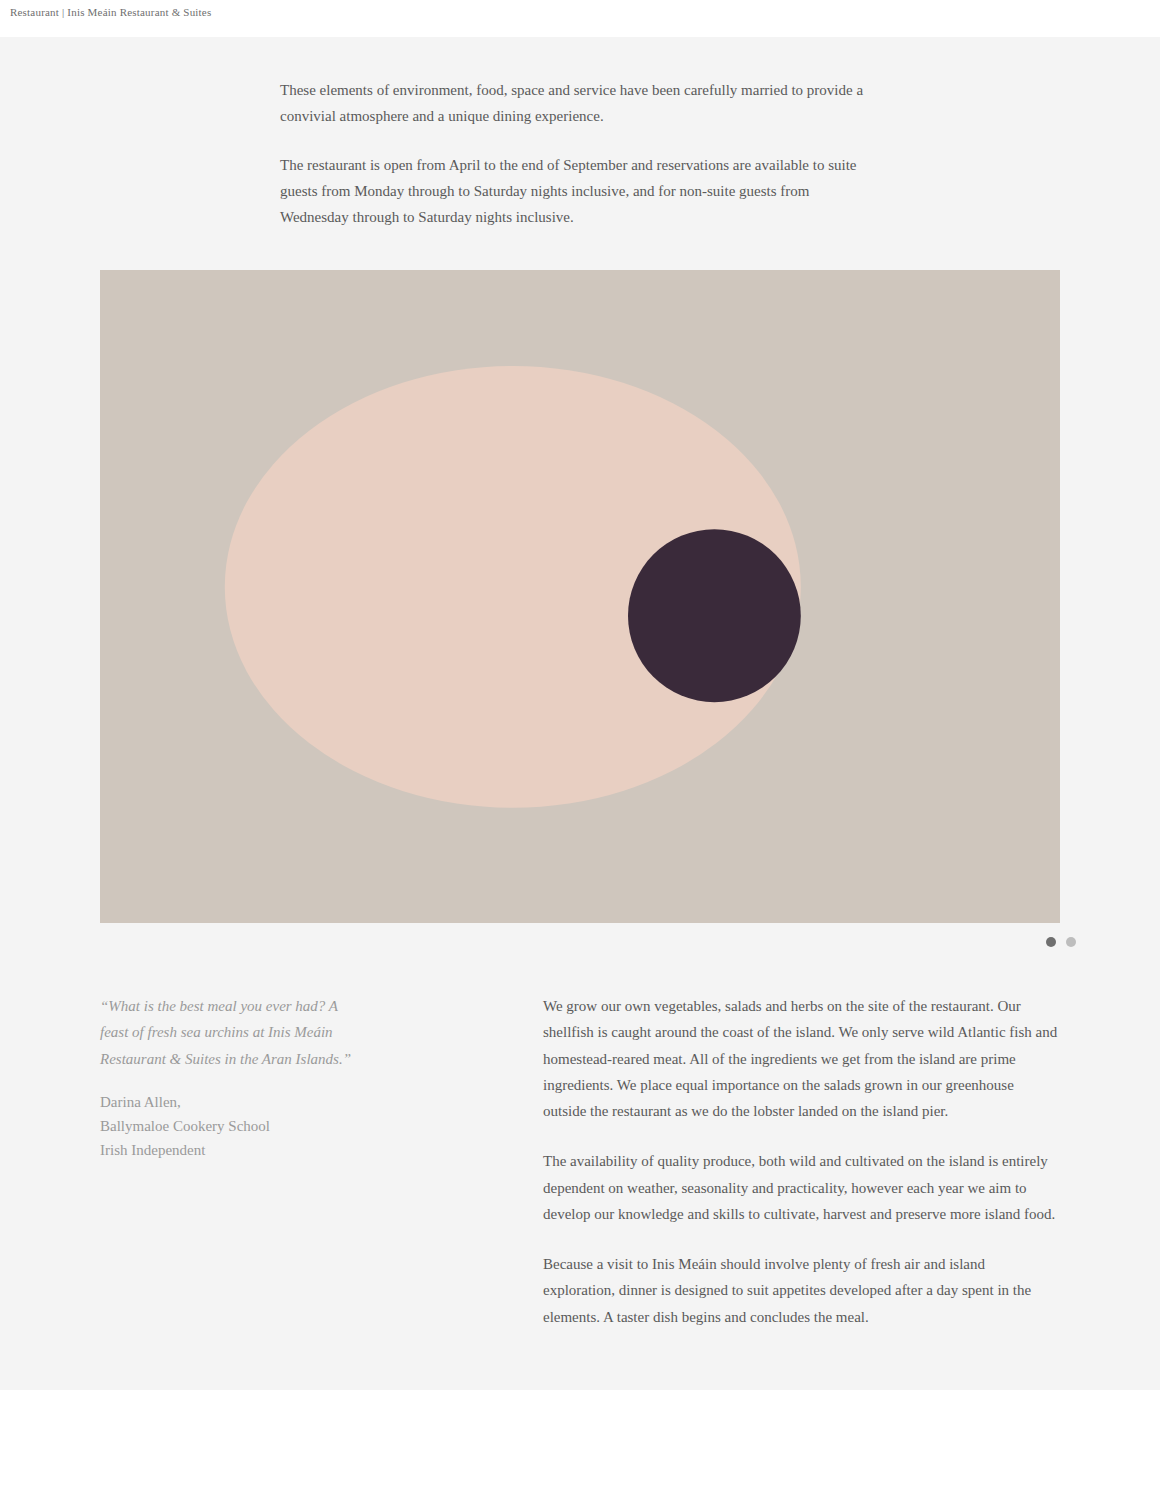Restaurant | Inis Meáin Restaurant & Suites
These elements of environment, food, space and service have been carefully married to provide a convivial atmosphere and a unique dining experience.
The restaurant is open from April to the end of September and reservations are available to suite guests from Monday through to Saturday nights inclusive, and for non-suite guests from Wednesday through to Saturday nights inclusive.
“What is the best meal you ever had? A feast of fresh sea urchins at Inis Meáin Restaurant & Suites in the Aran Islands.”
Darina Allen, Ballymaloe Cookery School Irish Independent
We grow our own vegetables, salads and herbs on the site of the restaurant. Our shellfish is caught around the coast of the island. We only serve wild Atlantic fish and homestead-reared meat. All of the ingredients we get from the island are prime ingredients. We place equal importance on the salads grown in our greenhouse outside the restaurant as we do the lobster landed on the island pier.
The availability of quality produce, both wild and cultivated on the island is entirely dependent on weather, seasonality and practicality, however each year we aim to develop our knowledge and skills to cultivate, harvest and preserve more island food.
Because a visit to Inis Meáin should involve plenty of fresh air and island exploration, dinner is designed to suit appetites developed after a day spent in the elements. A taster dish begins and concludes the meal.